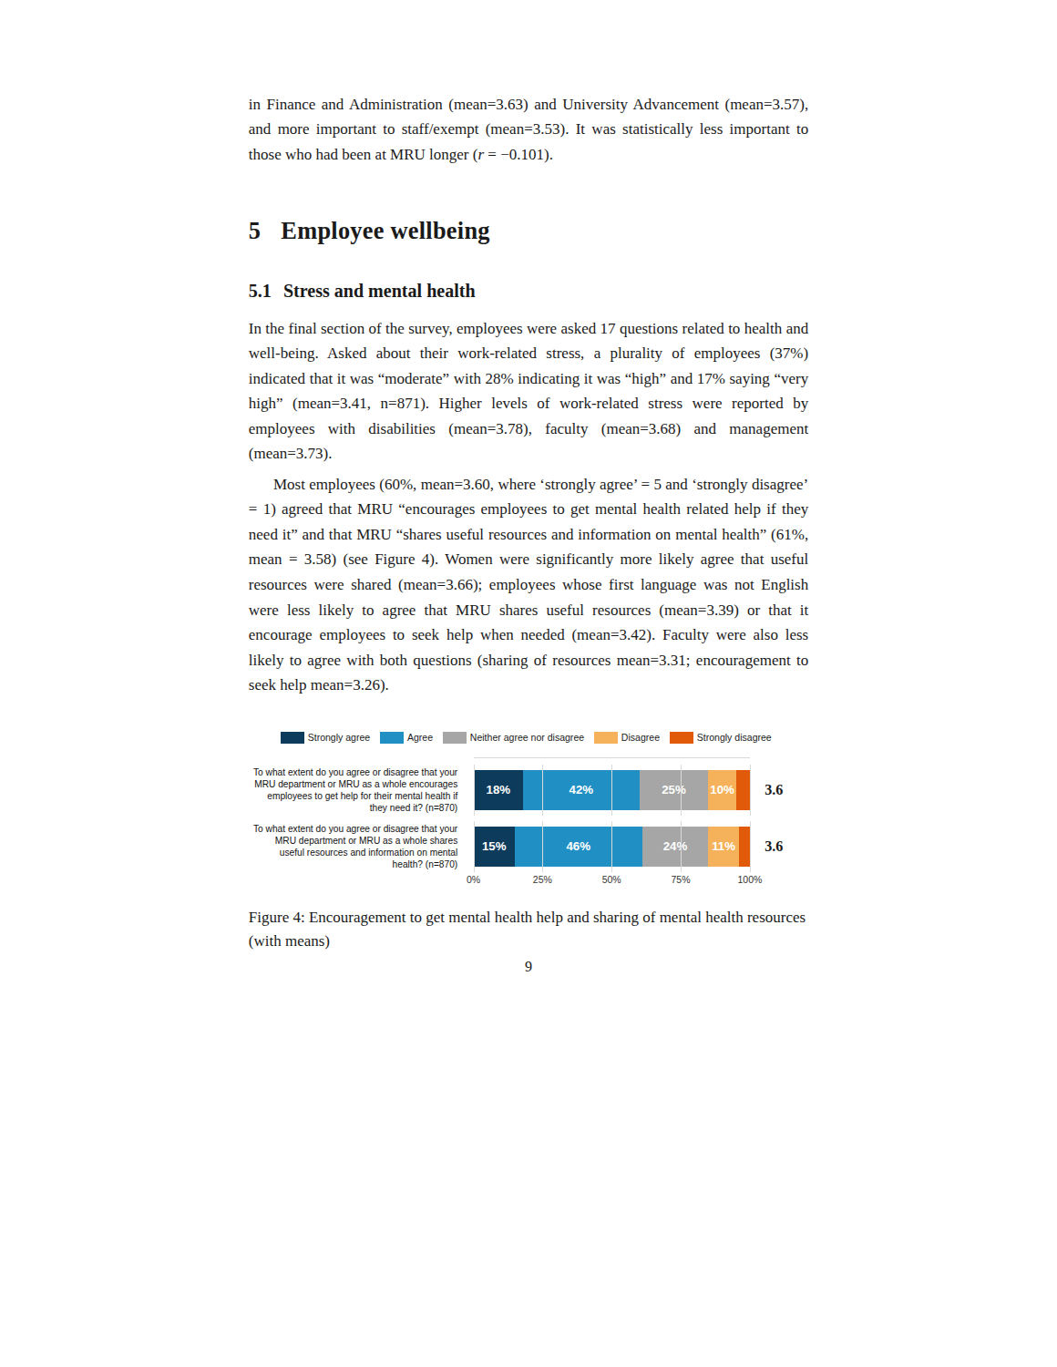in Finance and Administration (mean=3.63) and University Advancement (mean=3.57), and more important to staff/exempt (mean=3.53). It was statistically less important to those who had been at MRU longer (r = −0.101).
5 Employee wellbeing
5.1 Stress and mental health
In the final section of the survey, employees were asked 17 questions related to health and well-being. Asked about their work-related stress, a plurality of employees (37%) indicated that it was “moderate” with 28% indicating it was “high” and 17% saying “very high” (mean=3.41, n=871). Higher levels of work-related stress were reported by employees with disabilities (mean=3.78), faculty (mean=3.68) and management (mean=3.73).
Most employees (60%, mean=3.60, where ‘strongly agree’ = 5 and ‘strongly disagree’ = 1) agreed that MRU “encourages employees to get mental health related help if they need it” and that MRU “shares useful resources and information on mental health” (61%, mean = 3.58) (see Figure 4). Women were significantly more likely agree that useful resources were shared (mean=3.66); employees whose first language was not English were less likely to agree that MRU shares useful resources (mean=3.39) or that it encourage employees to seek help when needed (mean=3.42). Faculty were also less likely to agree with both questions (sharing of resources mean=3.31; encouragement to seek help mean=3.26).
Strongly agree Agree Neither agree nor disagree Disagree Strongly disagree
To what extent do you agree or disagree that your MRU department or MRU as a whole encourages employees to get help for their mental health if they need it? (n=870)
18%
42%
25%
10%
5%
3.6
To what extent do you agree or disagree that your MRU department or MRU as a whole shares useful resources and information on mental health? (n=870)
15%
46%
24%
11%
4%
3.6
0% 25% 50% 75% 100%
Figure 4: Encouragement to get mental health help and sharing of mental health resources (with means)
9